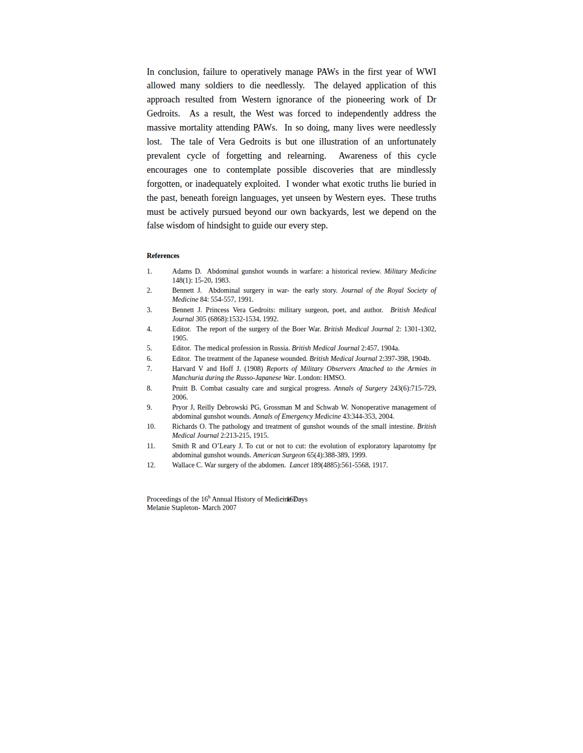In conclusion, failure to operatively manage PAWs in the first year of WWI allowed many soldiers to die needlessly. The delayed application of this approach resulted from Western ignorance of the pioneering work of Dr Gedroits. As a result, the West was forced to independently address the massive mortality attending PAWs. In so doing, many lives were needlessly lost. The tale of Vera Gedroits is but one illustration of an unfortunately prevalent cycle of forgetting and relearning. Awareness of this cycle encourages one to contemplate possible discoveries that are mindlessly forgotten, or inadequately exploited. I wonder what exotic truths lie buried in the past, beneath foreign languages, yet unseen by Western eyes. These truths must be actively pursued beyond our own backyards, lest we depend on the false wisdom of hindsight to guide our every step.
References
1. Adams D. Abdominal gunshot wounds in warfare: a historical review. Military Medicine 148(1): 15-20, 1983.
2. Bennett J. Abdominal surgery in war- the early story. Journal of the Royal Society of Medicine 84: 554-557, 1991.
3. Bennett J. Princess Vera Gedroits: military surgeon, poet, and author. British Medical Journal 305 (6868):1532-1534, 1992.
4. Editor. The report of the surgery of the Boer War. British Medical Journal 2: 1301-1302, 1905.
5. Editor. The medical profession in Russia. British Medical Journal 2:457, 1904a.
6. Editor. The treatment of the Japanese wounded. British Medical Journal 2:397-398, 1904b.
7. Harvard V and Hoff J. (1908) Reports of Military Observers Attached to the Armies in Manchuria during the Russo-Japanese War. London: HMSO.
8. Pruitt B. Combat casualty care and surgical progress. Annals of Surgery 243(6):715-729, 2006.
9. Pryor J, Reilly Debrowski PG, Grossman M and Schwab W. Nonoperative management of abdominal gunshot wounds. Annals of Emergency Medicine 43:344-353, 2004.
10. Richards O. The pathology and treatment of gunshot wounds of the small intestine. British Medical Journal 2:213-215, 1915.
11. Smith R and O’Leary J. To cut or not to cut: the evolution of exploratory laparotomy fpr abdominal gunshot wounds. American Surgeon 65(4):388-389, 1999.
12. Wallace C. War surgery of the abdomen. Lancet 189(4885):561-5568, 1917.
Proceedings of the 16h Annual History of Medicine Days
Melanie Stapleton- March 2007
~ 167 ~